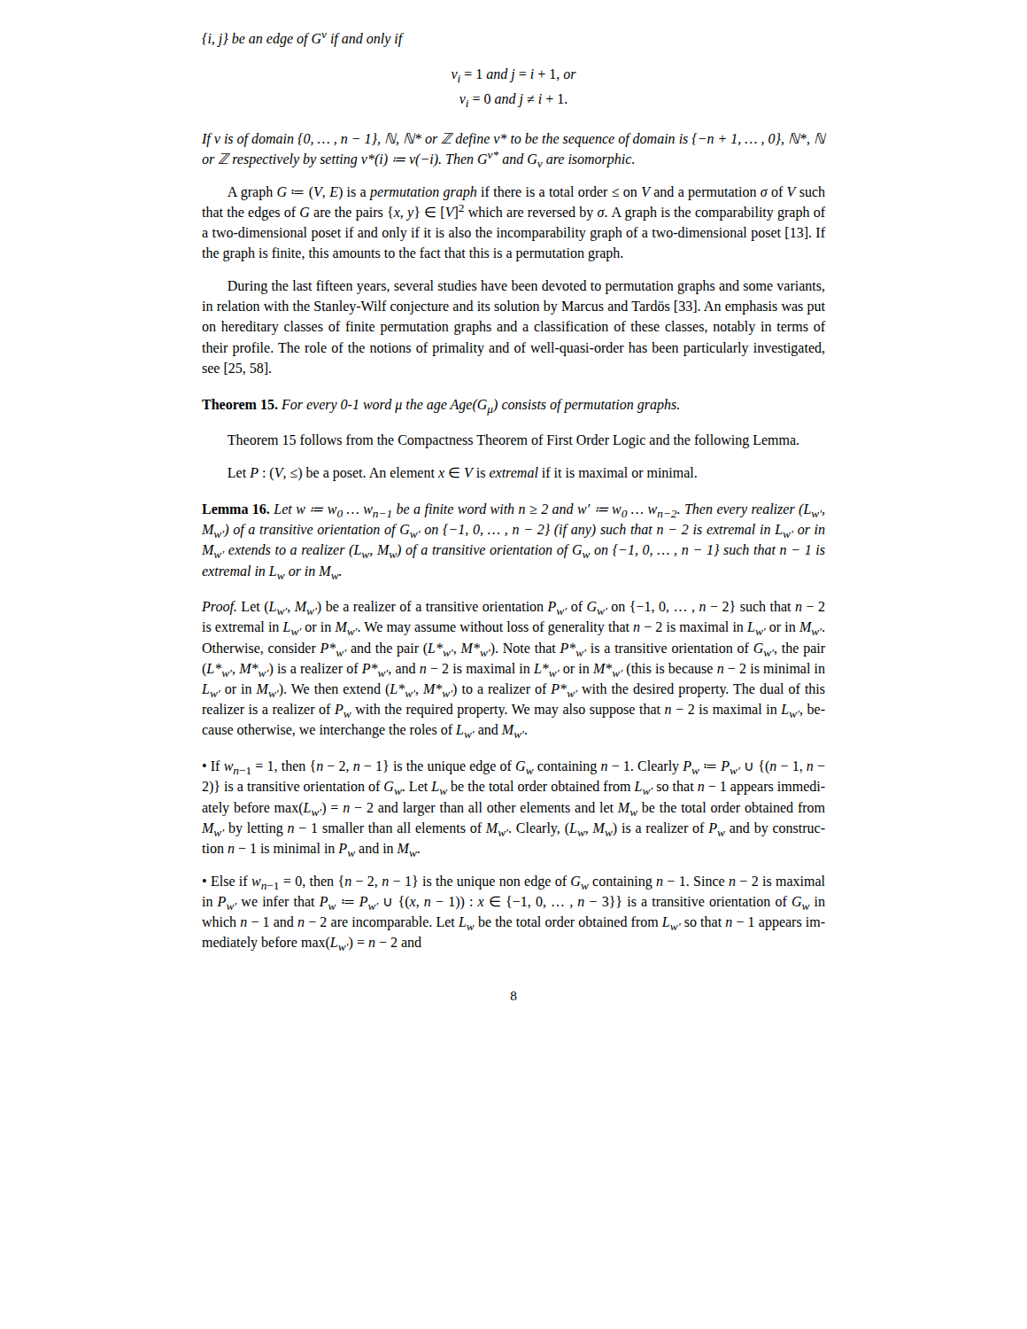{i, j} be an edge of Gν if and only if
νi = 1 and j = i + 1, or νi = 0 and j ≠ i + 1.
If ν is of domain {0, … , n − 1}, ℕ, ℕ* or ℤ define ν* to be the sequence of domain is {−n + 1, … , 0}, ℕ*, ℕ or ℤ respectively by setting ν*(i) ≔ ν(−i). Then Gν* and Gν are isomorphic.
A graph G ≔ (V, E) is a permutation graph if there is a total order ≤ on V and a permutation σ of V such that the edges of G are the pairs {x, y} ∈ [V]2 which are reversed by σ. A graph is the comparability graph of a two-dimensional poset if and only if it is also the incomparability graph of a two-dimensional poset [13]. If the graph is finite, this amounts to the fact that this is a permutation graph.
During the last fifteen years, several studies have been devoted to permutation graphs and some variants, in relation with the Stanley-Wilf conjecture and its solution by Marcus and Tardös [33]. An emphasis was put on hereditary classes of finite permutation graphs and a classification of these classes, notably in terms of their profile. The role of the notions of primality and of well-quasi-order has been particularly investigated, see [25, 58].
Theorem 15. For every 0-1 word μ the age Age(Gμ) consists of permutation graphs.
Theorem 15 follows from the Compactness Theorem of First Order Logic and the following Lemma.
Let P : (V, ≤) be a poset. An element x ∈ V is extremal if it is maximal or minimal.
Lemma 16. Let w ≔ w0 … wn−1 be a finite word with n ≥ 2 and w′ ≔ w0 … wn−2. Then every realizer (Lw′, Mw′) of a transitive orientation of Gw′ on {−1, 0, … , n − 2} (if any) such that n − 2 is extremal in Lw′ or in Mw′ extends to a realizer (Lw, Mw) of a transitive orientation of Gw on {−1, 0, … , n − 1} such that n − 1 is extremal in Lw or in Mw.
Proof. Let (Lw′, Mw′) be a realizer of a transitive orientation Pw′ of Gw′ on {−1, 0, … , n − 2} such that n − 2 is extremal in Lw′ or in Mw′. We may assume without loss of generality that n − 2 is maximal in Lw′ or in Mw′. Otherwise, consider P*w′ and the pair (L*w′, M*w′). Note that P*w′ is a transitive orientation of Gw′, the pair (L*w′, M*w′) is a realizer of P*w′, and n − 2 is maximal in L*w′ or in M*w′ (this is because n − 2 is minimal in Lw′ or in Mw′). We then extend (L*w′, M*w′) to a realizer of P*w′ with the desired property. The dual of this realizer is a realizer of Pw with the required property. We may also suppose that n − 2 is maximal in Lw′, because otherwise, we interchange the roles of Lw′ and Mw′.
If wn−1 = 1, then {n − 2, n − 1} is the unique edge of Gw containing n − 1. Clearly Pw ≔ Pw′ ∪ {(n − 1, n − 2)} is a transitive orientation of Gw. Let Lw be the total order obtained from Lw′ so that n − 1 appears immediately before max(Lw′) = n − 2 and larger than all other elements and let Mw be the total order obtained from Mw′ by letting n − 1 smaller than all elements of Mw′. Clearly, (Lw, Mw) is a realizer of Pw and by construction n − 1 is minimal in Pw and in Mw.
Else if wn−1 = 0, then {n − 2, n − 1} is the unique non edge of Gw containing n − 1. Since n − 2 is maximal in Pw′ we infer that Pw ≔ Pw′ ∪ {(x, n − 1)) : x ∈ {−1, 0, … , n − 3}} is a transitive orientation of Gw in which n − 1 and n − 2 are incomparable. Let Lw be the total order obtained from Lw′ so that n − 1 appears immediately before max(Lw′) = n − 2 and
8